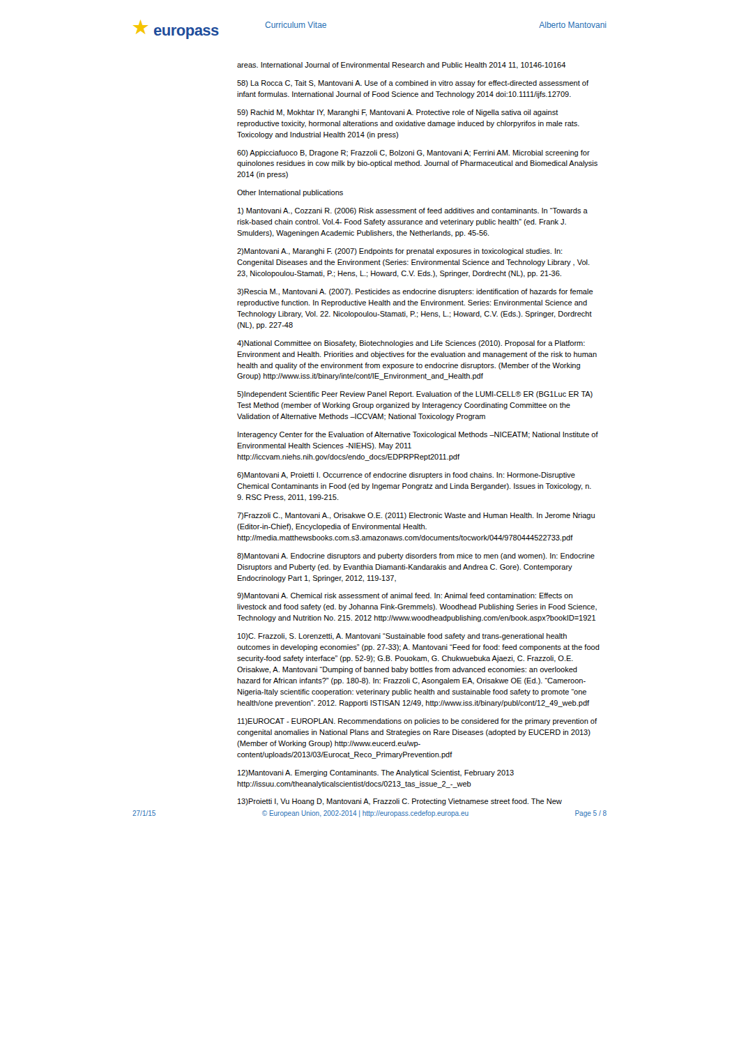★europass
Curriculum Vitae
Alberto Mantovani
areas. International Journal of Environmental Research and Public Health 2014 11, 10146-10164
58) La Rocca C, Tait S, Mantovani A. Use of a combined in vitro assay for effect-directed assessment of infant formulas. International Journal of Food Science and Technology 2014 doi:10.1111/ijfs.12709.
59) Rachid M, Mokhtar IY, Maranghi F, Mantovani A. Protective role of Nigella sativa oil against reproductive toxicity, hormonal alterations and oxidative damage induced by chlorpyrifos in male rats. Toxicology and Industrial Health 2014 (in press)
60) Appicciafuoco B, Dragone R; Frazzoli C, Bolzoni G, Mantovani A; Ferrini AM. Microbial screening for quinolones residues in cow milk by bio-optical method. Journal of Pharmaceutical and Biomedical Analysis 2014 (in press)
Other International publications
1) Mantovani A., Cozzani R. (2006) Risk assessment of feed additives and contaminants. In “Towards a risk-based chain control. Vol.4- Food Safety assurance and veterinary public health” (ed. Frank J. Smulders), Wageningen Academic Publishers, the Netherlands, pp. 45-56.
2)Mantovani A., Maranghi F. (2007) Endpoints for prenatal exposures in toxicological studies. In: Congenital Diseases and the Environment (Series: Environmental Science and Technology Library , Vol. 23, Nicolopoulou-Stamati, P.; Hens, L.; Howard, C.V. Eds.), Springer, Dordrecht (NL), pp. 21-36.
3)Rescia M., Mantovani A. (2007). Pesticides as endocrine disrupters: identification of hazards for female reproductive function. In Reproductive Health and the Environment. Series: Environmental Science and Technology Library, Vol. 22. Nicolopoulou-Stamati, P.; Hens, L.; Howard, C.V. (Eds.). Springer, Dordrecht (NL), pp. 227-48
4)National Committee on Biosafety, Biotechnologies and Life Sciences (2010). Proposal for a Platform: Environment and Health. Priorities and objectives for the evaluation and management of the risk to human health and quality of the environment from exposure to endocrine disruptors. (Member of the Working Group) http://www.iss.it/binary/inte/cont/IE_Environment_and_Health.pdf
5)Independent Scientific Peer Review Panel Report. Evaluation of the LUMI-CELL® ER (BG1Luc ER TA) Test Method (member of Working Group organized by Interagency Coordinating Committee on the Validation of Alternative Methods –ICCVAM; National Toxicology Program
Interagency Center for the Evaluation of Alternative Toxicological Methods –NICEATM; National Institute of Environmental Health Sciences -NIEHS). May 2011 http://iccvam.niehs.nih.gov/docs/endo_docs/EDPRPRept2011.pdf
6)Mantovani A, Proietti I. Occurrence of endocrine disrupters in food chains. In: Hormone-Disruptive Chemical Contaminants in Food (ed by Ingemar Pongratz and Linda Bergander). Issues in Toxicology, n. 9. RSC Press, 2011, 199-215.
7)Frazzoli C., Mantovani A., Orisakwe O.E. (2011) Electronic Waste and Human Health. In Jerome Nriagu (Editor-in-Chief), Encyclopedia of Environmental Health.
http://media.matthewsbooks.com.s3.amazonaws.com/documents/tocwork/044/9780444522733.pdf
8)Mantovani A. Endocrine disruptors and puberty disorders from mice to men (and women). In: Endocrine Disruptors and Puberty (ed. by Evanthia Diamanti-Kandarakis and Andrea C. Gore). Contemporary Endocrinology Part 1, Springer, 2012, 119-137,
9)Mantovani A. Chemical risk assessment of animal feed. In: Animal feed contamination: Effects on livestock and food safety (ed. by Johanna Fink-Gremmels). Woodhead Publishing Series in Food Science, Technology and Nutrition No. 215. 2012 http://www.woodheadpublishing.com/en/book.aspx?bookID=1921
10)C. Frazzoli, S. Lorenzetti, A. Mantovani “Sustainable food safety and trans-generational health outcomes in developing economies” (pp. 27-33); A. Mantovani “Feed for food: feed components at the food security-food safety interface” (pp. 52-9); G.B. Pouokam, G. Chukwuebuka Ajaezi, C. Frazzoli, O.E. Orisakwe, A. Mantovani “Dumping of banned baby bottles from advanced economies: an overlooked hazard for African infants?” (pp. 180-8). In: Frazzoli C, Asongalem EA, Orisakwe OE (Ed.). “Cameroon-Nigeria-Italy scientific cooperation: veterinary public health and sustainable food safety to promote “one health/one prevention”. 2012. Rapporti ISTISAN 12/49, http://www.iss.it/binary/publ/cont/12_49_web.pdf
11)EUROCAT - EUROPLAN. Recommendations on policies to be considered for the primary prevention of congenital anomalies in National Plans and Strategies on Rare Diseases (adopted by EUCERD in 2013) (Member of Working Group) http://www.eucerd.eu/wp-content/uploads/2013/03/Eurocat_Reco_PrimaryPrevention.pdf
12)Mantovani A. Emerging Contaminants. The Analytical Scientist, February 2013 http://issuu.com/theanalyticalscientist/docs/0213_tas_issue_2_-_web
13)Proietti I, Vu Hoang D, Mantovani A, Frazzoli C. Protecting Vietnamese street food. The New
27/1/15
© European Union, 2002-2014 | http://europass.cedefop.europa.eu
Page 5 / 8